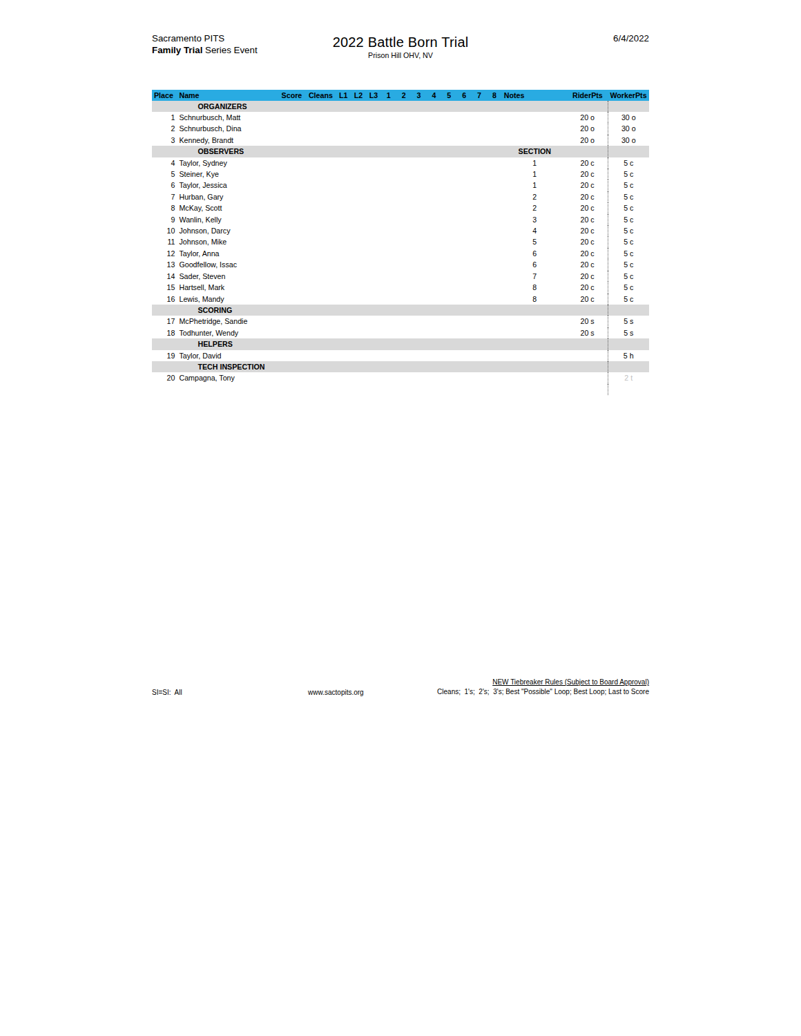Sacramento PITS
Family Trial Series Event
2022 Battle Born Trial
Prison Hill OHV, NV
6/4/2022
| Place | Name | Score | Cleans | L1 | L2 | L3 | 1 | 2 | 3 | 4 | 5 | 6 | 7 | 8 | Notes | RiderPts | WorkerPts |
| --- | --- | --- | --- | --- | --- | --- | --- | --- | --- | --- | --- | --- | --- | --- | --- | --- | --- |
| | ORGANIZERS | | | | | | | | | | | | | | | | |
| 1 | Schnurbusch, Matt | | | | | | | | | | | | | | | 20 o | 30 o |
| 2 | Schnurbusch, Dina | | | | | | | | | | | | | | | 20 o | 30 o |
| 3 | Kennedy, Brandt | | | | | | | | | | | | | | | 20 o | 30 o |
| | OBSERVERS | | | | | | | | | | | | | | SECTION | | |
| 4 | Taylor, Sydney | | | | | | | | | | | | | | 1 | 20 c | 5 c |
| 5 | Steiner, Kye | | | | | | | | | | | | | | 1 | 20 c | 5 c |
| 6 | Taylor, Jessica | | | | | | | | | | | | | | 1 | 20 c | 5 c |
| 7 | Hurban, Gary | | | | | | | | | | | | | | 2 | 20 c | 5 c |
| 8 | McKay, Scott | | | | | | | | | | | | | | 2 | 20 c | 5 c |
| 9 | Wanlin, Kelly | | | | | | | | | | | | | | 3 | 20 c | 5 c |
| 10 | Johnson, Darcy | | | | | | | | | | | | | | 4 | 20 c | 5 c |
| 11 | Johnson, Mike | | | | | | | | | | | | | | 5 | 20 c | 5 c |
| 12 | Taylor, Anna | | | | | | | | | | | | | | 6 | 20 c | 5 c |
| 13 | Goodfellow, Issac | | | | | | | | | | | | | | 6 | 20 c | 5 c |
| 14 | Sader, Steven | | | | | | | | | | | | | | 7 | 20 c | 5 c |
| 15 | Hartsell, Mark | | | | | | | | | | | | | | 8 | 20 c | 5 c |
| 16 | Lewis, Mandy | | | | | | | | | | | | | | 8 | 20 c | 5 c |
| | SCORING | | | | | | | | | | | | | | | | |
| 17 | McPhetridge, Sandie | | | | | | | | | | | | | | | 20 s | 5 s |
| 18 | Todhunter, Wendy | | | | | | | | | | | | | | | 20 s | 5 s |
| | HELPERS | | | | | | | | | | | | | | | | |
| 19 | Taylor, David | | | | | | | | | | | | | | | | 5 h |
| | TECH INSPECTION | | | | | | | | | | | | | | | | |
| 20 | Campagna, Tony | | | | | | | | | | | | | | | | 2 t |
SI=SI: All
www.sactopits.org
NEW Tiebreaker Rules (Subject to Board Approval) Cleans; 1's; 2's; 3's; Best "Possible" Loop; Best Loop; Last to Score